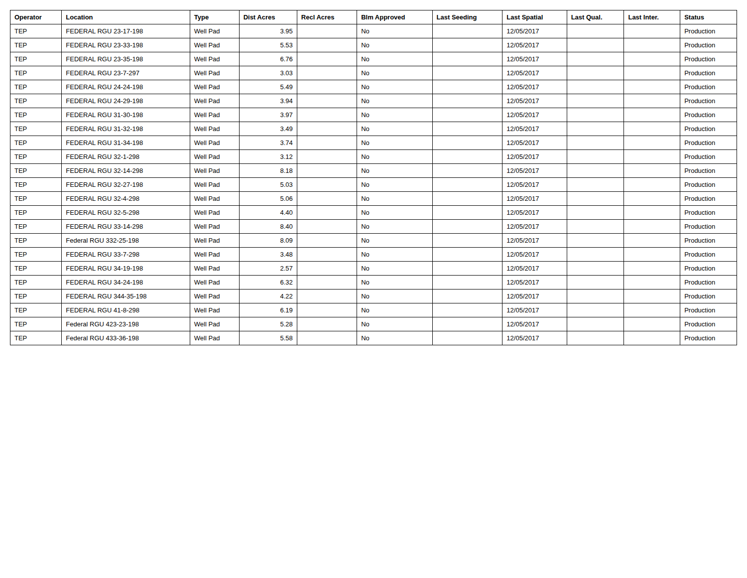| Operator | Location | Type | Dist Acres | Recl Acres | Blm Approved | Last Seeding | Last Spatial | Last Qual. | Last Inter. | Status |
| --- | --- | --- | --- | --- | --- | --- | --- | --- | --- | --- |
| TEP | FEDERAL RGU 23-17-198 | Well Pad | 3.95 | | No | | 12/05/2017 | | | Production |
| TEP | FEDERAL RGU 23-33-198 | Well Pad | 5.53 | | No | | 12/05/2017 | | | Production |
| TEP | FEDERAL RGU 23-35-198 | Well Pad | 6.76 | | No | | 12/05/2017 | | | Production |
| TEP | FEDERAL RGU 23-7-297 | Well Pad | 3.03 | | No | | 12/05/2017 | | | Production |
| TEP | FEDERAL RGU 24-24-198 | Well Pad | 5.49 | | No | | 12/05/2017 | | | Production |
| TEP | FEDERAL RGU 24-29-198 | Well Pad | 3.94 | | No | | 12/05/2017 | | | Production |
| TEP | FEDERAL RGU 31-30-198 | Well Pad | 3.97 | | No | | 12/05/2017 | | | Production |
| TEP | FEDERAL RGU 31-32-198 | Well Pad | 3.49 | | No | | 12/05/2017 | | | Production |
| TEP | FEDERAL RGU 31-34-198 | Well Pad | 3.74 | | No | | 12/05/2017 | | | Production |
| TEP | FEDERAL RGU 32-1-298 | Well Pad | 3.12 | | No | | 12/05/2017 | | | Production |
| TEP | FEDERAL RGU 32-14-298 | Well Pad | 8.18 | | No | | 12/05/2017 | | | Production |
| TEP | FEDERAL RGU 32-27-198 | Well Pad | 5.03 | | No | | 12/05/2017 | | | Production |
| TEP | FEDERAL RGU 32-4-298 | Well Pad | 5.06 | | No | | 12/05/2017 | | | Production |
| TEP | FEDERAL RGU 32-5-298 | Well Pad | 4.40 | | No | | 12/05/2017 | | | Production |
| TEP | FEDERAL RGU 33-14-298 | Well Pad | 8.40 | | No | | 12/05/2017 | | | Production |
| TEP | Federal RGU 332-25-198 | Well Pad | 8.09 | | No | | 12/05/2017 | | | Production |
| TEP | FEDERAL RGU 33-7-298 | Well Pad | 3.48 | | No | | 12/05/2017 | | | Production |
| TEP | FEDERAL RGU 34-19-198 | Well Pad | 2.57 | | No | | 12/05/2017 | | | Production |
| TEP | FEDERAL RGU 34-24-198 | Well Pad | 6.32 | | No | | 12/05/2017 | | | Production |
| TEP | FEDERAL RGU 344-35-198 | Well Pad | 4.22 | | No | | 12/05/2017 | | | Production |
| TEP | FEDERAL RGU 41-8-298 | Well Pad | 6.19 | | No | | 12/05/2017 | | | Production |
| TEP | Federal RGU 423-23-198 | Well Pad | 5.28 | | No | | 12/05/2017 | | | Production |
| TEP | Federal RGU 433-36-198 | Well Pad | 5.58 | | No | | 12/05/2017 | | | Production |